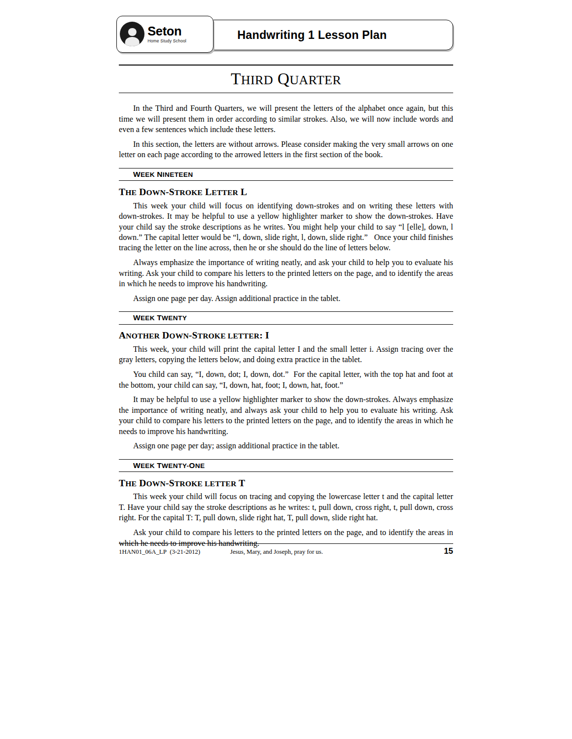Seton
Home Study School
Handwriting 1 Lesson Plan
THIRD QUARTER
In the Third and Fourth Quarters, we will present the letters of the alphabet once again, but this time we will present them in order according to similar strokes. Also, we will now include words and even a few sentences which include these letters.
In this section, the letters are without arrows. Please consider making the very small arrows on one letter on each page according to the arrowed letters in the first section of the book.
WEEK NINETEEN
THE DOWN-STROKE LETTER L
This week your child will focus on identifying down-strokes and on writing these letters with down-strokes. It may be helpful to use a yellow highlighter marker to show the down-strokes. Have your child say the stroke descriptions as he writes. You might help your child to say “l [elle], down, l down.” The capital letter would be “l, down, slide right, l, down, slide right.” Once your child finishes tracing the letter on the line across, then he or she should do the line of letters below.
Always emphasize the importance of writing neatly, and ask your child to help you to evaluate his writing. Ask your child to compare his letters to the printed letters on the page, and to identify the areas in which he needs to improve his handwriting.
Assign one page per day. Assign additional practice in the tablet.
WEEK TWENTY
ANOTHER DOWN-STROKE LETTER: I
This week, your child will print the capital letter I and the small letter i. Assign tracing over the gray letters, copying the letters below, and doing extra practice in the tablet.
You child can say, “I, down, dot; I, down, dot.” For the capital letter, with the top hat and foot at the bottom, your child can say, “I, down, hat, foot; I, down, hat, foot.”
It may be helpful to use a yellow highlighter marker to show the down-strokes. Always emphasize the importance of writing neatly, and always ask your child to help you to evaluate his writing. Ask your child to compare his letters to the printed letters on the page, and to identify the areas in which he needs to improve his handwriting.
Assign one page per day; assign additional practice in the tablet.
WEEK TWENTY-ONE
THE DOWN-STROKE LETTER T
This week your child will focus on tracing and copying the lowercase letter t and the capital letter T. Have your child say the stroke descriptions as he writes: t, pull down, cross right, t, pull down, cross right. For the capital T: T, pull down, slide right hat, T, pull down, slide right hat.
Ask your child to compare his letters to the printed letters on the page, and to identify the areas in which he needs to improve his handwriting.
1HAN01_06A_LP (3-21-2012)
Jesus, Mary, and Joseph, pray for us.
15